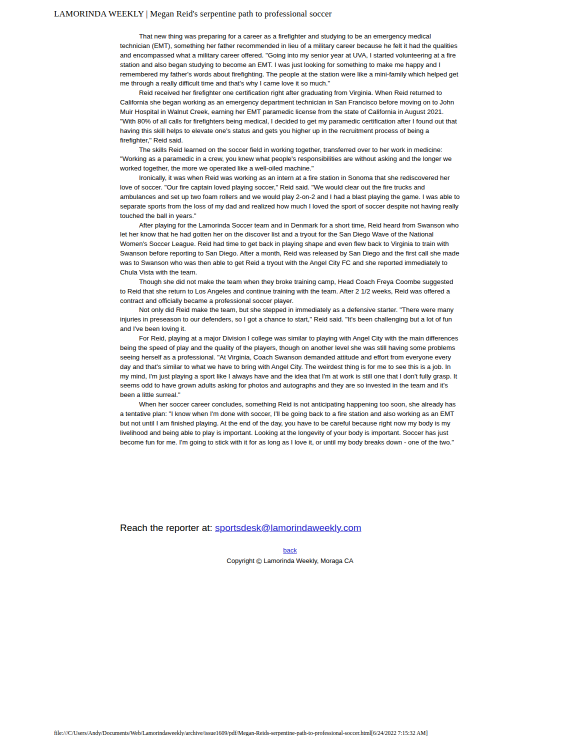LAMORINDA WEEKLY | Megan Reid's serpentine path to professional soccer
That new thing was preparing for a career as a firefighter and studying to be an emergency medical technician (EMT), something her father recommended in lieu of a military career because he felt it had the qualities and encompassed what a military career offered. "Going into my senior year at UVA, I started volunteering at a fire station and also began studying to become an EMT. I was just looking for something to make me happy and I remembered my father's words about firefighting. The people at the station were like a mini-family which helped get me through a really difficult time and that's why I came love it so much."
Reid received her firefighter one certification right after graduating from Virginia. When Reid returned to California she began working as an emergency department technician in San Francisco before moving on to John Muir Hospital in Walnut Creek, earning her EMT paramedic license from the state of California in August 2021. "With 80% of all calls for firefighters being medical, I decided to get my paramedic certification after I found out that having this skill helps to elevate one's status and gets you higher up in the recruitment process of being a firefighter," Reid said.
The skills Reid learned on the soccer field in working together, transferred over to her work in medicine: "Working as a paramedic in a crew, you knew what people's responsibilities are without asking and the longer we worked together, the more we operated like a well-oiled machine."
Ironically, it was when Reid was working as an intern at a fire station in Sonoma that she rediscovered her love of soccer. "Our fire captain loved playing soccer," Reid said. "We would clear out the fire trucks and ambulances and set up two foam rollers and we would play 2-on-2 and I had a blast playing the game. I was able to separate sports from the loss of my dad and realized how much I loved the sport of soccer despite not having really touched the ball in years."
After playing for the Lamorinda Soccer team and in Denmark for a short time, Reid heard from Swanson who let her know that he had gotten her on the discover list and a tryout for the San Diego Wave of the National Women's Soccer League. Reid had time to get back in playing shape and even flew back to Virginia to train with Swanson before reporting to San Diego. After a month, Reid was released by San Diego and the first call she made was to Swanson who was then able to get Reid a tryout with the Angel City FC and she reported immediately to Chula Vista with the team.
Though she did not make the team when they broke training camp, Head Coach Freya Coombe suggested to Reid that she return to Los Angeles and continue training with the team. After 2 1/2 weeks, Reid was offered a contract and officially became a professional soccer player.
Not only did Reid make the team, but she stepped in immediately as a defensive starter. "There were many injuries in preseason to our defenders, so I got a chance to start," Reid said. "It's been challenging but a lot of fun and I've been loving it.
For Reid, playing at a major Division I college was similar to playing with Angel City with the main differences being the speed of play and the quality of the players, though on another level she was still having some problems seeing herself as a professional. "At Virginia, Coach Swanson demanded attitude and effort from everyone every day and that's similar to what we have to bring with Angel City. The weirdest thing is for me to see this is a job. In my mind, I'm just playing a sport like I always have and the idea that I'm at work is still one that I don't fully grasp. It seems odd to have grown adults asking for photos and autographs and they are so invested in the team and it's been a little surreal."
When her soccer career concludes, something Reid is not anticipating happening too soon, she already has a tentative plan: "I know when I'm done with soccer, I'll be going back to a fire station and also working as an EMT but not until I am finished playing. At the end of the day, you have to be careful because right now my body is my livelihood and being able to play is important. Looking at the longevity of your body is important. Soccer has just become fun for me. I'm going to stick with it for as long as I love it, or until my body breaks down - one of the two."
Reach the reporter at: sportsdesk@lamorindaweekly.com
back
Copyright © Lamorinda Weekly, Moraga CA
file:///C/Users/Andy/Documents/Web/Lamorindaweekly/archive/issue1609/pdf/Megan-Reids-serpentine-path-to-professional-soccer.html[6/24/2022 7:15:32 AM]